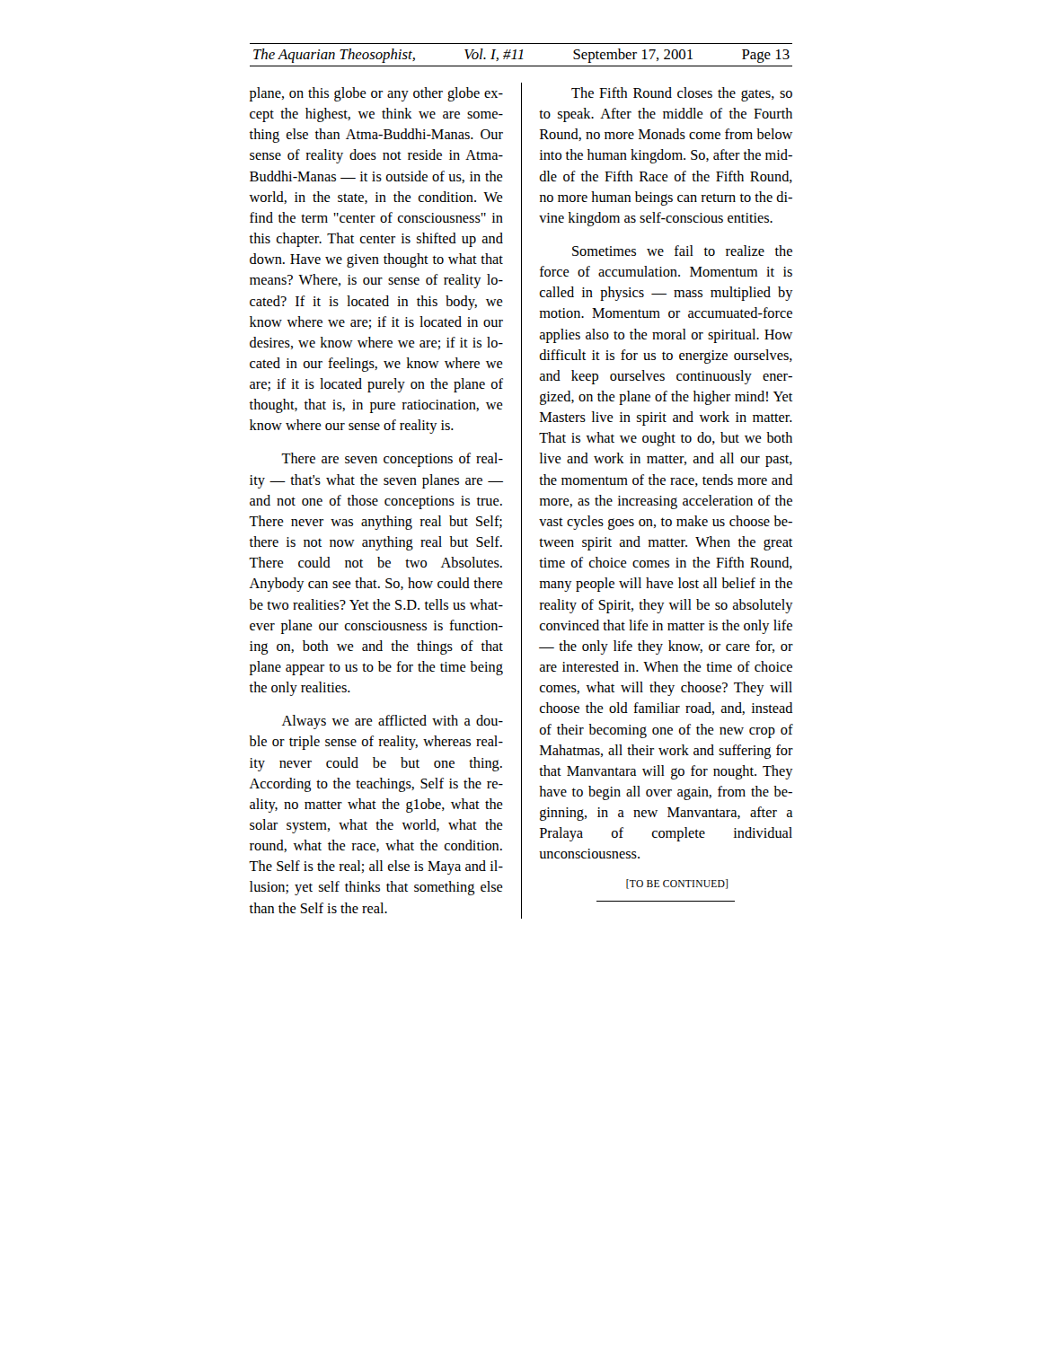The Aquarian Theosophist, Vol. I, #11 September 17, 2001 Page 13
plane, on this globe or any other globe except the highest, we think we are something else than Atma-Buddhi-Manas. Our sense of reality does not reside in Atma-Buddhi-Manas — it is outside of us, in the world, in the state, in the condition. We find the term "center of consciousness" in this chapter. That center is shifted up and down. Have we given thought to what that means? Where, is our sense of reality located? If it is located in this body, we know where we are; if it is located in our desires, we know where we are; if it is located in our feelings, we know where we are; if it is located purely on the plane of thought, that is, in pure ratiocination, we know where our sense of reality is.
There are seven conceptions of reality — that's what the seven planes are — and not one of those conceptions is true. There never was anything real but Self; there is not now anything real but Self. There could not be two Absolutes. Anybody can see that. So, how could there be two realities? Yet the S.D. tells us whatever plane our consciousness is functioning on, both we and the things of that plane appear to us to be for the time being the only realities.
Always we are afflicted with a double or triple sense of reality, whereas reality never could be but one thing. According to the teachings, Self is the reality, no matter what the g1obe, what the solar system, what the world, what the round, what the race, what the condition. The Self is the real; all else is Maya and illusion; yet self thinks that something else than the Self is the real.
The Fifth Round closes the gates, so to speak. After the middle of the Fourth Round, no more Monads come from below into the human kingdom. So, after the middle of the Fifth Race of the Fifth Round, no more human beings can return to the divine kingdom as self-conscious entities.
Sometimes we fail to realize the force of accumulation. Momentum it is called in physics — mass multiplied by motion. Momentum or accumuated-force applies also to the moral or spiritual. How difficult it is for us to energize ourselves, and keep ourselves continuously energized, on the plane of the higher mind! Yet Masters live in spirit and work in matter. That is what we ought to do, but we both live and work in matter, and all our past, the momentum of the race, tends more and more, as the increasing acceleration of the vast cycles goes on, to make us choose between spirit and matter. When the great time of choice comes in the Fifth Round, many people will have lost all belief in the reality of Spirit, they will be so absolutely convinced that life in matter is the only life — the only life they know, or care for, or are interested in. When the time of choice comes, what will they choose? They will choose the old familiar road, and, instead of their becoming one of the new crop of Mahatmas, all their work and suffering for that Manvantara will go for nought. They have to begin all over again, from the beginning, in a new Manvantara, after a Pralaya of complete individual unconsciousness.
[TO BE CONTINUED]